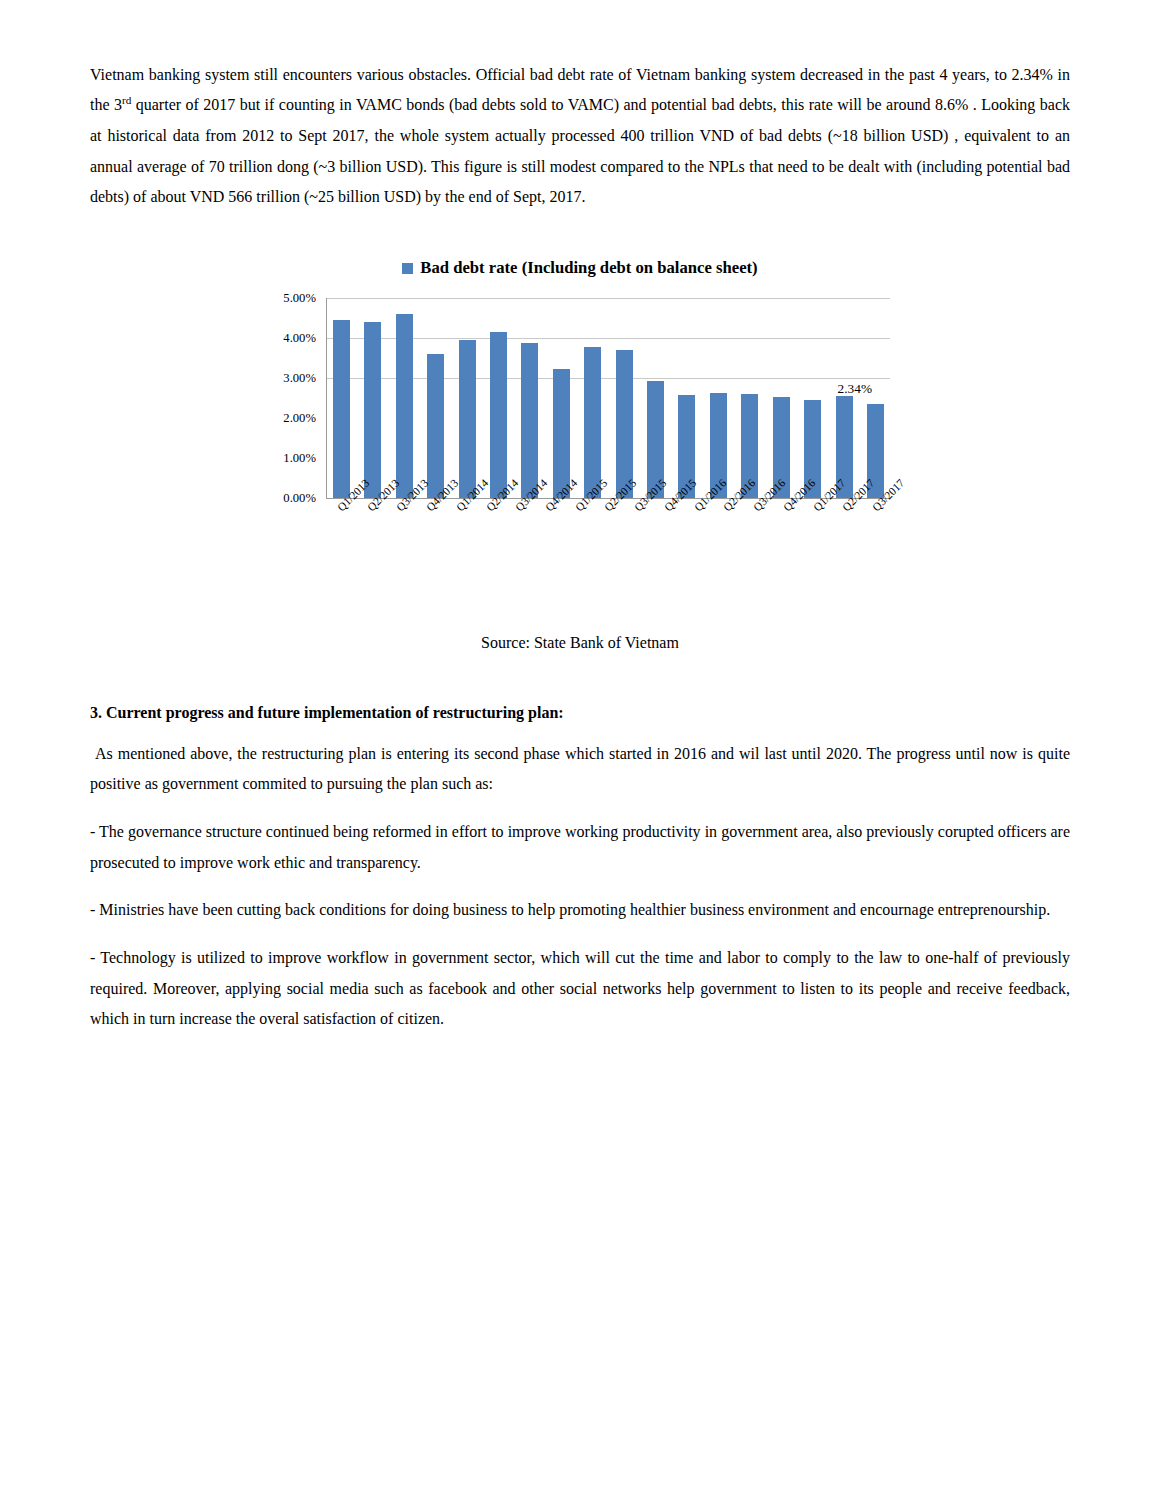Vietnam banking system still encounters various obstacles. Official bad debt rate of Vietnam banking system decreased in the past 4 years, to 2.34% in the 3rd quarter of 2017 but if counting in VAMC bonds (bad debts sold to VAMC) and potential bad debts, this rate will be around 8.6% . Looking back at historical data from 2012 to Sept 2017, the whole system actually processed 400 trillion VND of bad debts (~18 billion USD) , equivalent to an annual average of 70 trillion dong (~3 billion USD). This figure is still modest compared to the NPLs that need to be dealt with (including potential bad debts) of about VND 566 trillion (~25 billion USD) by the end of Sept, 2017.
Bad debt rate (Including debt on balance sheet)
5.00%
4.00%
3.00%
2.00%
1.00%
0.00%
Q1/2013 Q2/2013 Q3/2013 Q4/2013 Q1/2014 Q2/2014 Q3/2014 Q4/2014 Q1/2015 Q2/2015 Q3/2015 Q4/2015 Q1/2016 Q2/2016 Q3/2016 Q4/2016 Q1/2017 Q2/2017 Q3/2017
2.34%
Source: State Bank of Vietnam
3. Current progress and future implementation of restructuring plan:
As mentioned above, the restructuring plan is entering its second phase which started in 2016 and wil last until 2020. The progress until now is quite positive as government commited to pursuing the plan such as:
- The governance structure continued being reformed in effort to improve working productivity in government area, also previously corupted officers are prosecuted to improve work ethic and transparency.
- Ministries have been cutting back conditions for doing business to help promoting healthier business environment and encournage entreprenourship.
- Technology is utilized to improve workflow in government sector, which will cut the time and labor to comply to the law to one-half of previously required. Moreover, applying social media such as facebook and other social networks help government to listen to its people and receive feedback, which in turn increase the overal satisfaction of citizen.